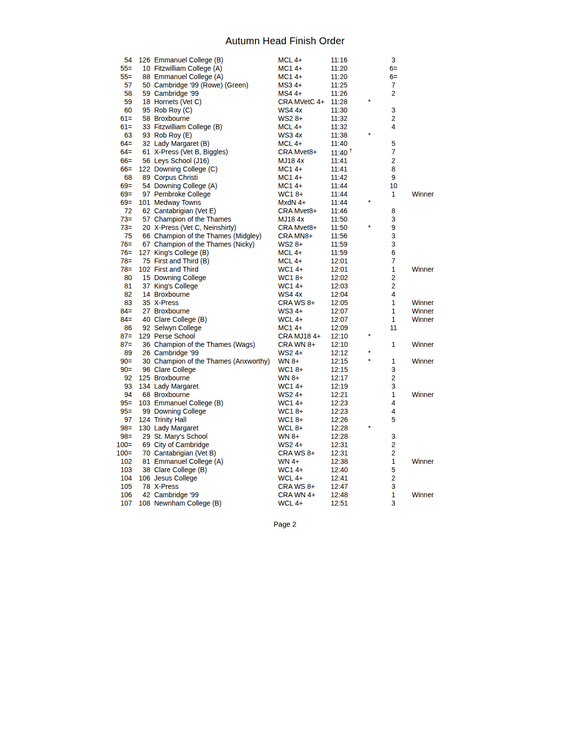Autumn Head Finish Order
| 54 | 126 | Emmanuel College (B) | MCL 4+ | 11:16 | | 3 | |
| 55= | 10 | Fitzwilliam College (A) | MC1 4+ | 11:20 | | 6= | |
| 55= | 88 | Emmanuel College (A) | MC1 4+ | 11:20 | | 6= | |
| 57 | 50 | Cambridge '99 (Rowe) (Green) | MS3 4+ | 11:25 | | 7 | |
| 58 | 59 | Cambridge '99 | MS4 4+ | 11:26 | | 2 | |
| 59 | 18 | Hornets (Vet C) | CRA MVetC 4+ | 11:28 | * | | |
| 60 | 95 | Rob Roy (C) | WS4 4x | 11:30 | | 3 | |
| 61= | 58 | Broxbourne | WS2 8+ | 11:32 | | 2 | |
| 61= | 33 | Fitzwilliam College (B) | MCL 4+ | 11:32 | | 4 | |
| 63 | 93 | Rob Roy (E) | WS3 4x | 11:38 | * | | |
| 64= | 32 | Lady Margaret (B) | MCL 4+ | 11:40 | | 5 | |
| 64= | 61 | X-Press (Vet B, Biggles) | CRA Mvet8+ | 11:40 † | | 7 | |
| 66= | 56 | Leys School (J16) | MJ18 4x | 11:41 | | 2 | |
| 66= | 122 | Downing College (C) | MC1 4+ | 11:41 | | 8 | |
| 68 | 89 | Corpus Christi | MC1 4+ | 11:42 | | 9 | |
| 69= | 54 | Downing College (A) | MC1 4+ | 11:44 | | 10 | |
| 69= | 97 | Pembroke College | WC1 8+ | 11:44 | | 1 | Winner |
| 69= | 101 | Medway Towns | MxdN 4+ | 11:44 | * | | |
| 72 | 62 | Cantabrigian (Vet E) | CRA Mvet8+ | 11:46 | | 8 | |
| 73= | 57 | Champion of the Thames | MJ18 4x | 11:50 | | 3 | |
| 73= | 20 | X-Press (Vet C, Neinshirty) | CRA Mvet8+ | 11:50 | * | 9 | |
| 75 | 66 | Champion of the Thames (Midgley) | CRA MN8+ | 11:56 | | 3 | |
| 76= | 67 | Champion of the Thames (Nicky) | WS2 8+ | 11:59 | | 3 | |
| 76= | 127 | King's College (B) | MCL 4+ | 11:59 | | 6 | |
| 78= | 75 | First and Third (B) | MCL 4+ | 12:01 | | 7 | |
| 78= | 102 | First and Third | WC1 4+ | 12:01 | | 1 | Winner |
| 80 | 15 | Downing College | WC1 8+ | 12:02 | | 2 | |
| 81 | 37 | King's College | WC1 4+ | 12:03 | | 2 | |
| 82 | 14 | Broxbourne | WS4 4x | 12:04 | | 4 | |
| 83 | 35 | X-Press | CRA WS 8+ | 12:05 | | 1 | Winner |
| 84= | 27 | Broxbourne | WS3 4+ | 12:07 | | 1 | Winner |
| 84= | 40 | Clare College (B) | WCL 4+ | 12:07 | | 1 | Winner |
| 86 | 92 | Selwyn College | MC1 4+ | 12:09 | | 11 | |
| 87= | 129 | Perse School | CRA MJ18 4+ | 12:10 | * | | |
| 87= | 36 | Champion of the Thames (Wags) | CRA WN 8+ | 12:10 | | 1 | Winner |
| 89 | 26 | Cambridge '99 | WS2 4+ | 12:12 | * | | |
| 90= | 30 | Champion of the Thames (Anxworthy) | WN 8+ | 12:15 | * | 1 | Winner |
| 90= | 96 | Clare College | WC1 8+ | 12:15 | | 3 | |
| 92 | 125 | Broxbourne | WN 8+ | 12:17 | | 2 | |
| 93 | 134 | Lady Margaret | WC1 4+ | 12:19 | | 3 | |
| 94 | 68 | Broxbourne | WS2 4+ | 12:21 | | 1 | Winner |
| 95= | 103 | Emmanuel College (B) | WC1 4+ | 12:23 | | 4 | |
| 95= | 99 | Downing College | WC1 8+ | 12:23 | | 4 | |
| 97 | 124 | Trinity Hall | WC1 8+ | 12:26 | | 5 | |
| 98= | 130 | Lady Margaret | WCL 8+ | 12:28 | * | | |
| 98= | 29 | St. Mary's School | WN 8+ | 12:28 | | 3 | |
| 100= | 69 | City of Cambridge | WS2 4+ | 12:31 | | 2 | |
| 100= | 70 | Cantabrigian (Vet B) | CRA WS 8+ | 12:31 | | 2 | |
| 102 | 81 | Emmanuel College (A) | WN 4+ | 12:38 | | 1 | Winner |
| 103 | 38 | Clare College (B) | WC1 4+ | 12:40 | | 5 | |
| 104 | 106 | Jesus College | WCL 4+ | 12:41 | | 2 | |
| 105 | 78 | X-Press | CRA WS 8+ | 12:47 | | 3 | |
| 106 | 42 | Cambridge '99 | CRA WN 4+ | 12:48 | | 1 | Winner |
| 107 | 108 | Newnham College (B) | WCL 4+ | 12:51 | | 3 | |
Page 2